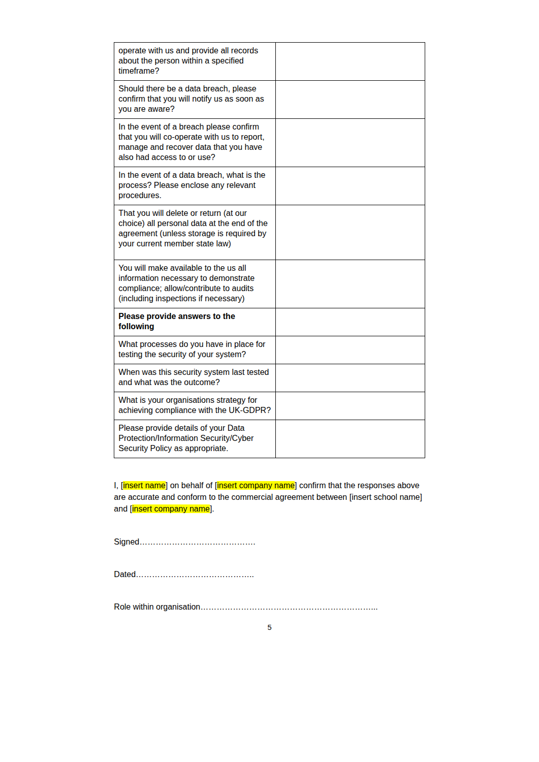| operate with us and provide all records about the person within a specified timeframe? | |
| Should there be a data breach, please confirm that you will notify us as soon as you are aware? | |
| In the event of a breach please confirm that you will co-operate with us to report, manage and recover data that you have also had access to or use? | |
| In the event of a data breach, what is the process? Please enclose any relevant procedures. | |
| That you will delete or return (at our choice) all personal data at the end of the agreement (unless storage is required by your current member state law) | |
| You will make available to the us all information necessary to demonstrate compliance; allow/contribute to audits (including inspections if necessary) | |
| Please provide answers to the following | |
| What processes do you have in place for testing the security of your system? | |
| When was this security system last tested and what was the outcome? | |
| What is your organisations strategy for achieving compliance with the UK-GDPR? | |
| Please provide details of your Data Protection/Information Security/Cyber Security Policy as appropriate. | |
I, [insert name] on behalf of [insert company name] confirm that the responses above are accurate and conform to the commercial agreement between [insert school name] and [insert company name].
Signed…………………………………….
Dated……………………………………..
Role within organisation………………………………………………………...
5